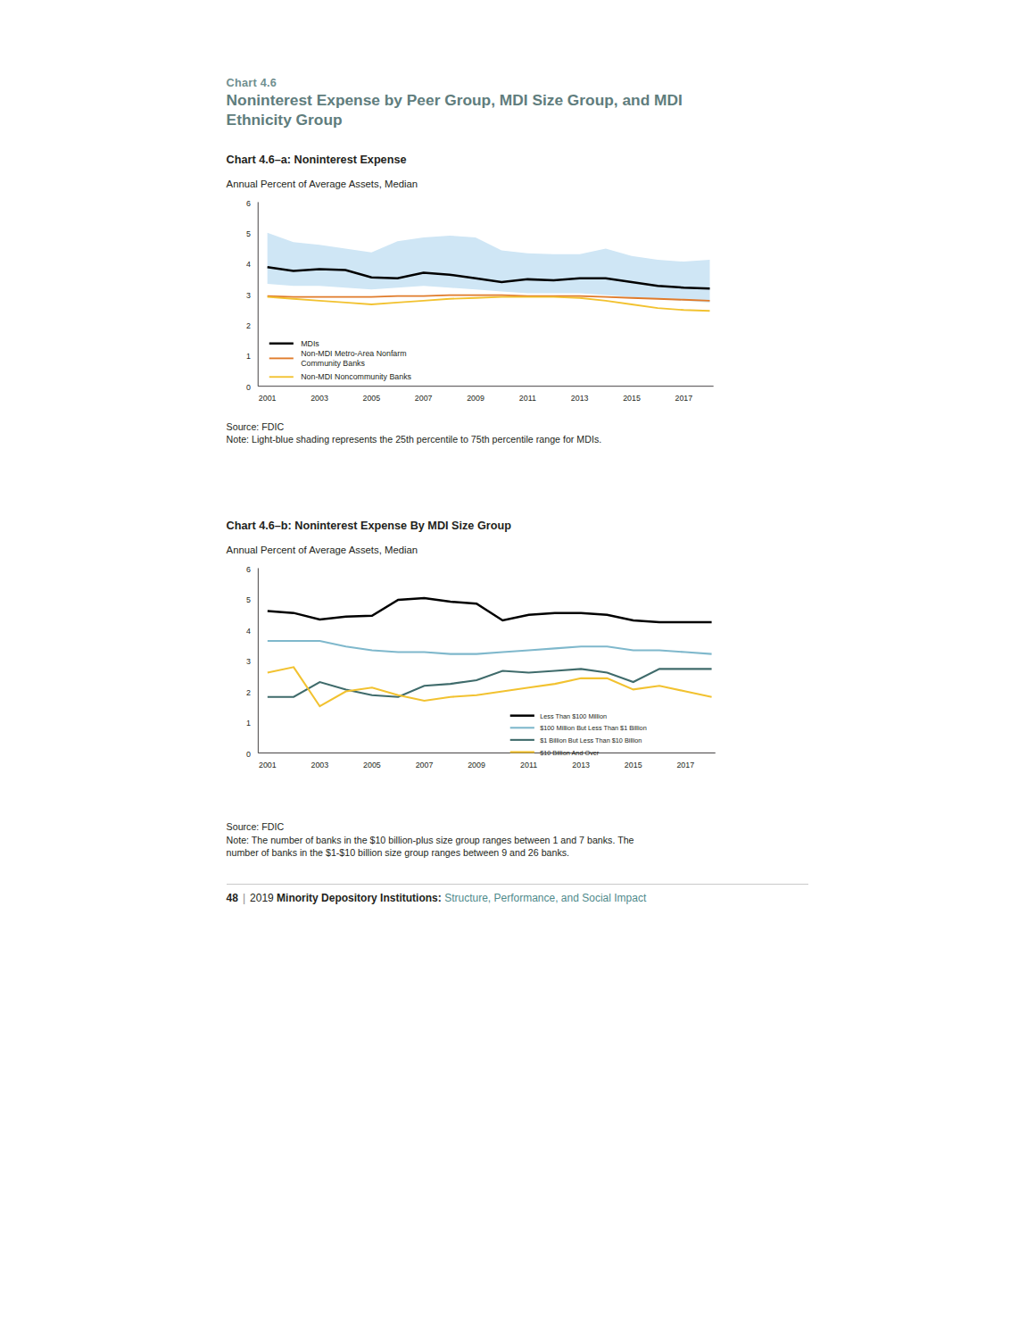Chart 4.6
Noninterest Expense by Peer Group, MDI Size Group, and MDI
Ethnicity Group
Chart 4.6–a: Noninterest Expense
Annual Percent of Average Assets, Median
6 5 4 3 2 1 0 2001 2003 2005 2007 2009 2011 2013 2015 2017 MDIs Non-MDI Metro-Area Nonfarm Community Banks Non-MDI Noncommunity Banks
Source: FDIC
Note: Light-blue shading represents the 25th percentile to 75th percentile range for MDIs.
Chart 4.6–b: Noninterest Expense By MDI Size Group
Annual Percent of Average Assets, Median
6 5 4 3 2 1 0 2001 2003 2005 2007 2009 2011 2013 2015 2017 Less Than $100 Million $100 Million But Less Than $1 Billion $1 Billion But Less Than $10 Billion $10 Billion And Over
Source: FDIC
Note: The number of banks in the $10 billion-plus size group ranges between 1 and 7 banks. The
number of banks in the $1-$10 billion size group ranges between 9 and 26 banks.
48|2019 Minority Depository Institutions: Structure, Performance, and Social Impact